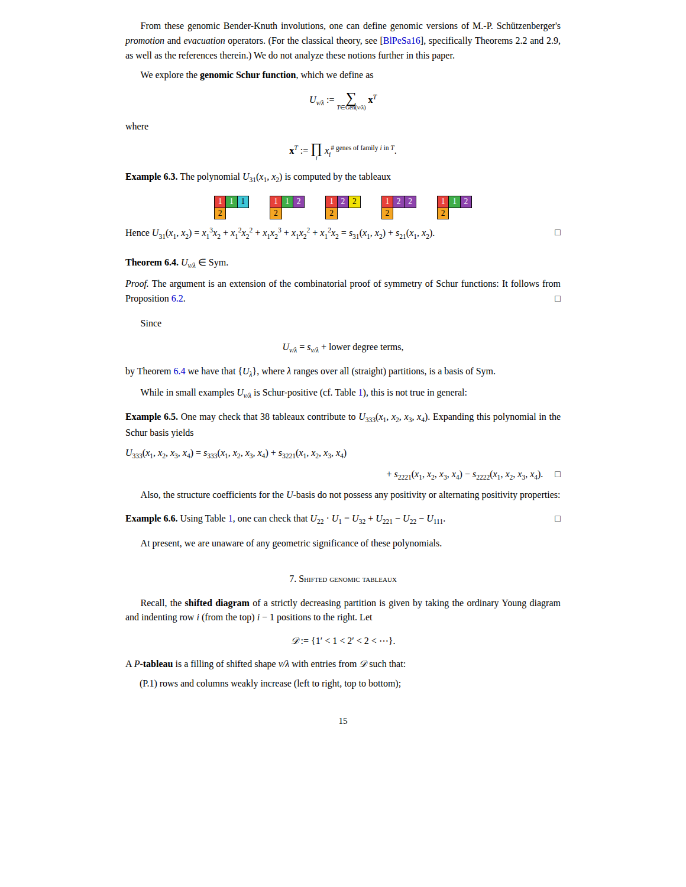From these genomic Bender-Knuth involutions, one can define genomic versions of M.-P. Schützenberger's promotion and evacuation operators. (For the classical theory, see [BlPeSa16], specifically Theorems 2.2 and 2.9, as well as the references therein.) We do not analyze these notions further in this paper.
We explore the genomic Schur function, which we define as
Uν/λ := ∑T∈Gen(ν/λ) xT
where
xT := ∏i xi# genes of family i in T.
Example 6.3. The polynomial U31(x1, x2) is computed by the tableaux
| 1 | 1 | 1 |
| 2 | | |
| 1 | 1 | 2 |
| 2 | | |
| 1 | 2 | 2 |
| 2 | | |
| 1 | 2 | 2 |
| 2 | | |
| 1 | 1 | 2 |
| 2 | | |
Hence U31(x1, x2) = x13x2 + x12x22 + x1x23 + x1x22 + x12x2 = s31(x1, x2) + s21(x1, x2). □
Theorem 6.4. Uν/λ ∈ Sym.
Proof. The argument is an extension of the combinatorial proof of symmetry of Schur functions: It follows from Proposition 6.2. □
Since
Uν/λ = sν/λ + lower degree terms,
by Theorem 6.4 we have that {Uλ}, where λ ranges over all (straight) partitions, is a basis of Sym.
While in small examples Uν/λ is Schur-positive (cf. Table 1), this is not true in general:
Example 6.5. One may check that 38 tableaux contribute to U333(x1, x2, x3, x4). Expanding this polynomial in the Schur basis yields
U333(x1, x2, x3, x4) = s333(x1, x2, x3, x4) + s3221(x1, x2, x3, x4)
+ s2221(x1, x2, x3, x4) − s2222(x1, x2, x3, x4). □
Also, the structure coefficients for the U-basis do not possess any positivity or alternating positivity properties:
Example 6.6. Using Table 1, one can check that U22 · U1 = U32 + U221 − U22 − U111. □
At present, we are unaware of any geometric significance of these polynomials.
7. Shifted genomic tableaux
Recall, the shifted diagram of a strictly decreasing partition is given by taking the ordinary Young diagram and indenting row i (from the top) i − 1 positions to the right. Let
𝒟 := {1′ < 1 < 2′ < 2 < ⋯}.
A P-tableau is a filling of shifted shape ν/λ with entries from 𝒟 such that:
(P.1) rows and columns weakly increase (left to right, top to bottom);
15